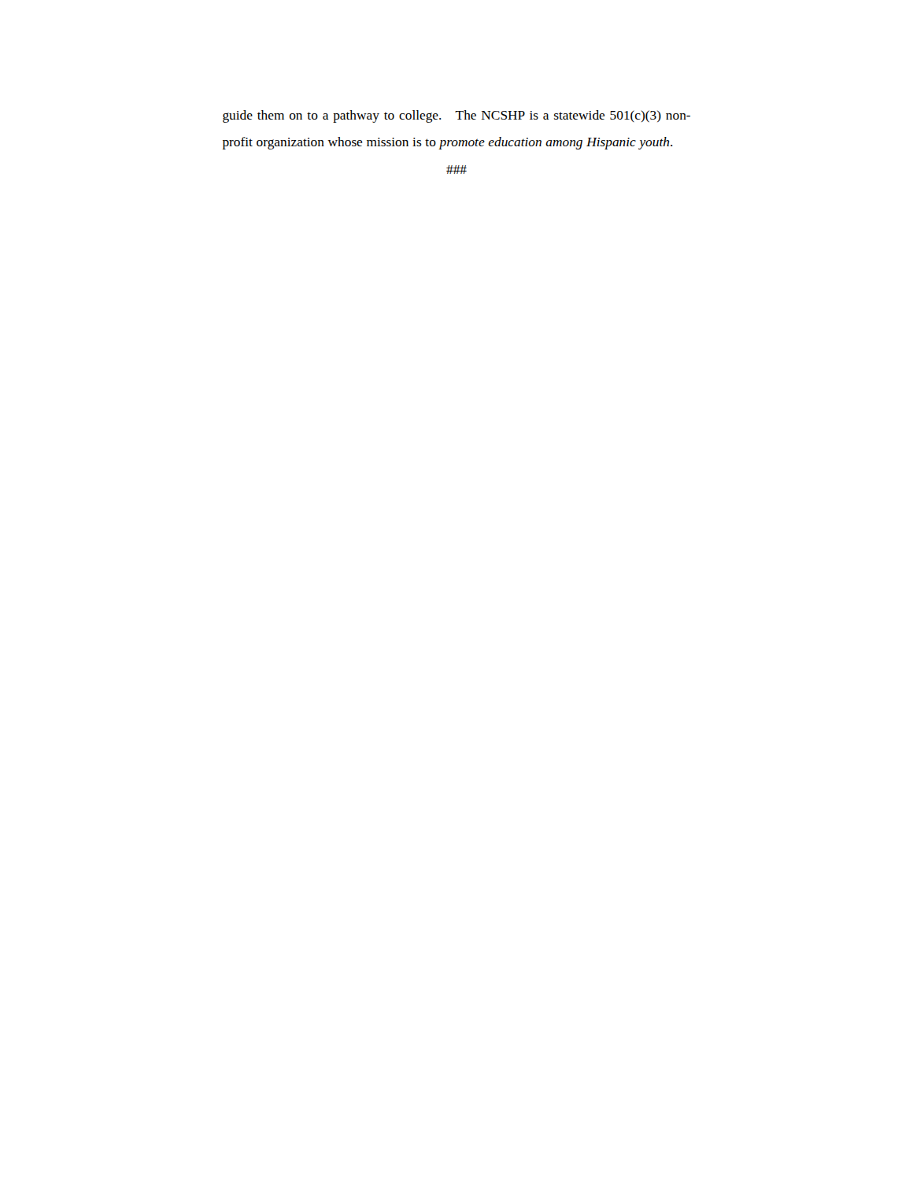guide them on to a pathway to college. The NCSHP is a statewide 501(c)(3) non-profit organization whose mission is to promote education among Hispanic youth.
###